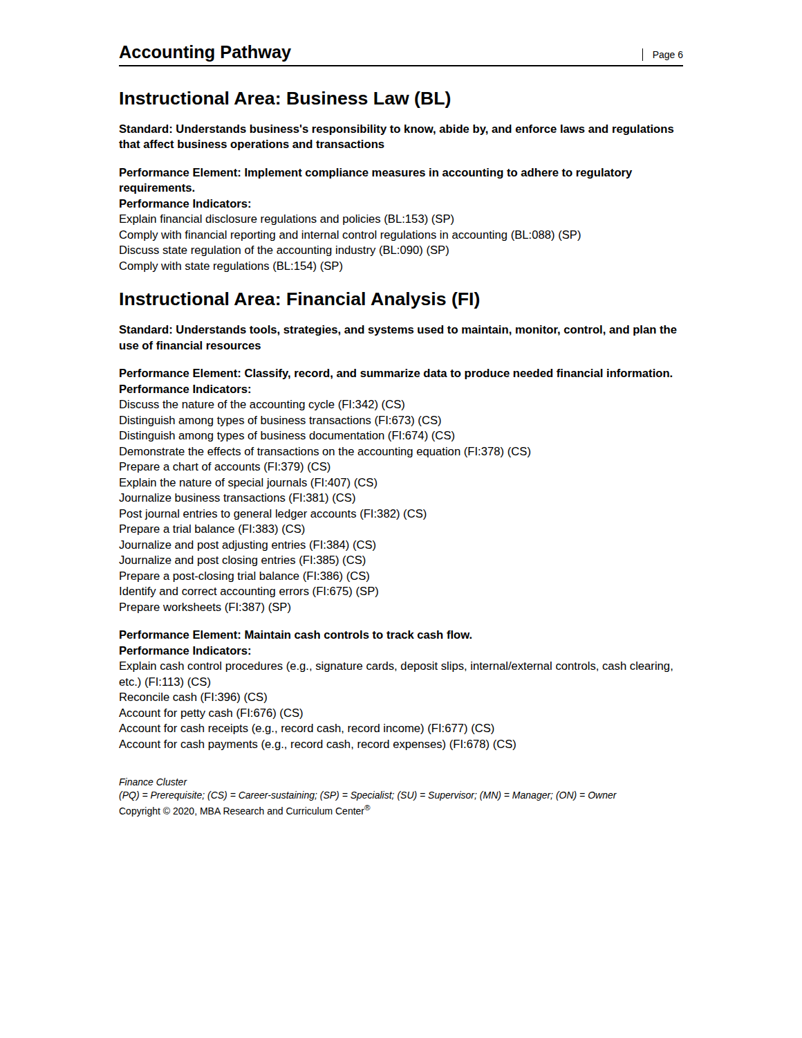Accounting Pathway
Page 6
Instructional Area: Business Law (BL)
Standard: Understands business's responsibility to know, abide by, and enforce laws and regulations that affect business operations and transactions
Performance Element: Implement compliance measures in accounting to adhere to regulatory requirements.
Performance Indicators:
Explain financial disclosure regulations and policies (BL:153) (SP)
Comply with financial reporting and internal control regulations in accounting (BL:088) (SP)
Discuss state regulation of the accounting industry (BL:090) (SP)
Comply with state regulations (BL:154) (SP)
Instructional Area: Financial Analysis (FI)
Standard: Understands tools, strategies, and systems used to maintain, monitor, control, and plan the use of financial resources
Performance Element: Classify, record, and summarize data to produce needed financial information.
Performance Indicators:
Discuss the nature of the accounting cycle (FI:342) (CS)
Distinguish among types of business transactions (FI:673) (CS)
Distinguish among types of business documentation (FI:674) (CS)
Demonstrate the effects of transactions on the accounting equation (FI:378) (CS)
Prepare a chart of accounts (FI:379) (CS)
Explain the nature of special journals (FI:407) (CS)
Journalize business transactions (FI:381) (CS)
Post journal entries to general ledger accounts (FI:382) (CS)
Prepare a trial balance (FI:383) (CS)
Journalize and post adjusting entries (FI:384) (CS)
Journalize and post closing entries (FI:385) (CS)
Prepare a post-closing trial balance (FI:386) (CS)
Identify and correct accounting errors (FI:675) (SP)
Prepare worksheets (FI:387) (SP)
Performance Element: Maintain cash controls to track cash flow.
Performance Indicators:
Explain cash control procedures (e.g., signature cards, deposit slips, internal/external controls, cash clearing, etc.) (FI:113) (CS)
Reconcile cash (FI:396) (CS)
Account for petty cash (FI:676) (CS)
Account for cash receipts (e.g., record cash, record income) (FI:677) (CS)
Account for cash payments (e.g., record cash, record expenses) (FI:678) (CS)
Finance Cluster
(PQ) = Prerequisite; (CS) = Career-sustaining; (SP) = Specialist; (SU) = Supervisor; (MN) = Manager; (ON) = Owner
Copyright © 2020, MBA Research and Curriculum Center®